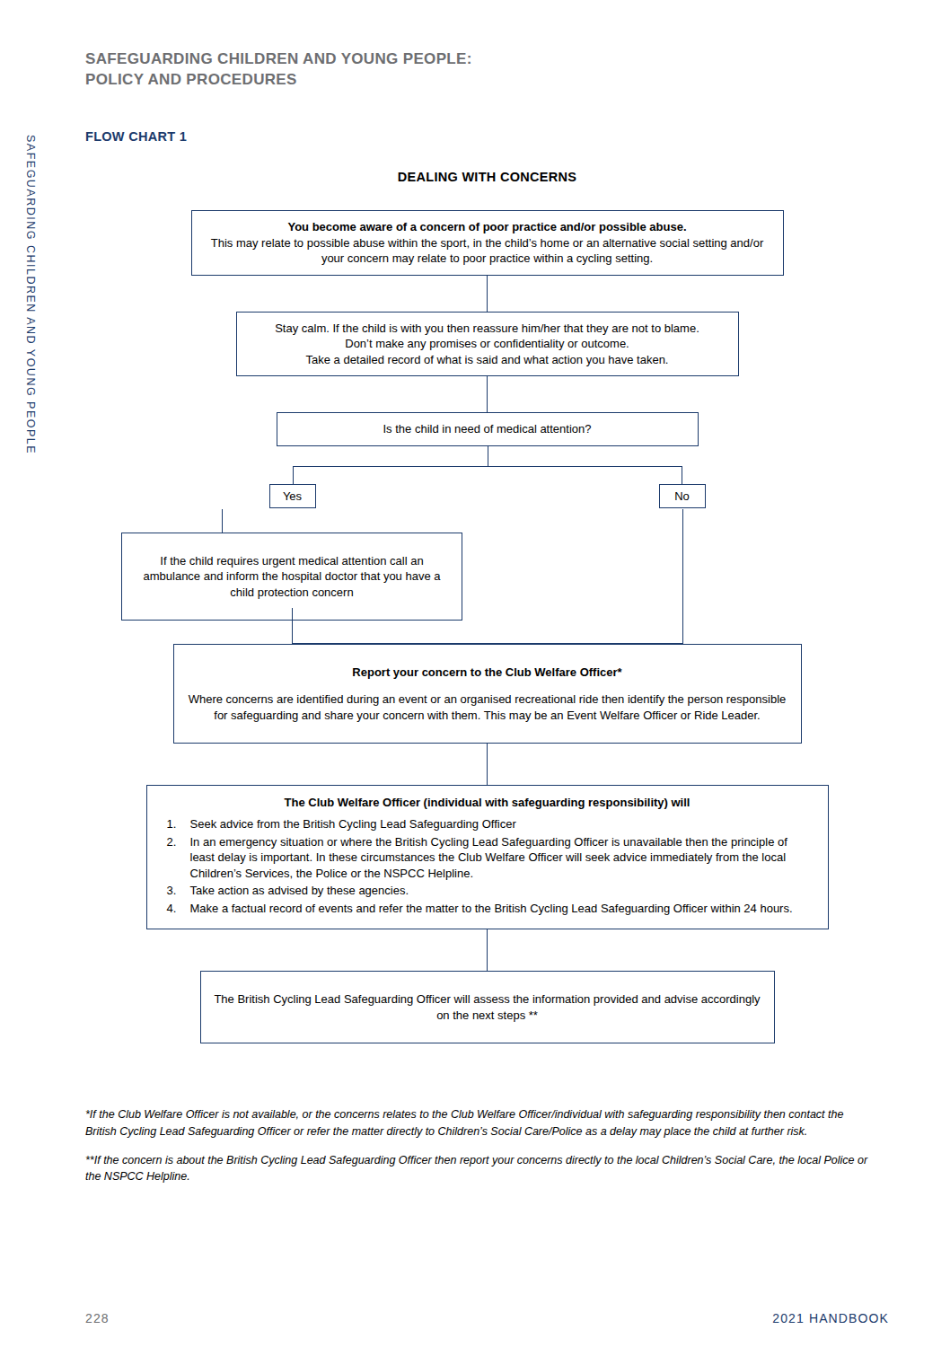SAFEGUARDING CHILDREN AND YOUNG PEOPLE
Safeguarding Children and Young People:
Policy and Procedures
FLOW CHART 1
DEALING WITH CONCERNS
You become aware of a concern of poor practice and/or possible abuse.
This may relate to possible abuse within the sport, in the child’s home or an alternative social setting and/or your concern may relate to poor practice within a cycling setting.
Stay calm. If the child is with you then reassure him/her that they are not to blame.
Don’t make any promises or confidentiality or outcome.
Take a detailed record of what is said and what action you have taken.
Is the child in need of medical attention?
Yes
No
If the child requires urgent medical attention call an ambulance and inform the hospital doctor that you have a child protection concern
Report your concern to the Club Welfare Officer*
Where concerns are identified during an event or an organised recreational ride then identify the person responsible for safeguarding and share your concern with them. This may be an Event Welfare Officer or Ride Leader.
The Club Welfare Officer (individual with safeguarding responsibility) will
Seek advice from the British Cycling Lead Safeguarding Officer
In an emergency situation or where the British Cycling Lead Safeguarding Officer is unavailable then the principle of least delay is important. In these circumstances the Club Welfare Officer will seek advice immediately from the local Children’s Services, the Police or the NSPCC Helpline.
Take action as advised by these agencies.
Make a factual record of events and refer the matter to the British Cycling Lead Safeguarding Officer within 24 hours.
The British Cycling Lead Safeguarding Officer will assess the information provided and advise accordingly on the next steps **
*If the Club Welfare Officer is not available, or the concerns relates to the Club Welfare Officer/individual with safeguarding responsibility then contact the British Cycling Lead Safeguarding Officer or refer the matter directly to Children’s Social Care/Police as a delay may place the child at further risk.
**If the concern is about the British Cycling Lead Safeguarding Officer then report your concerns directly to the local Children’s Social Care, the local Police or the NSPCC Helpline.
228
2021 HANDBOOK